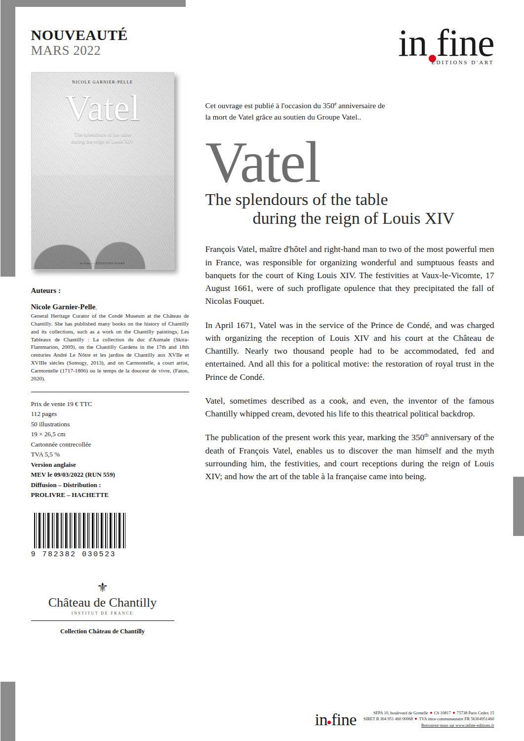NOUVEAUTÉ
MARS 2022
NICOLE GARNIER-PELLE
Vatel
The splendours of the table
during the reign of Louis XIV
in fine — ÉDITIONS D'ART
Auteurs :
Nicole Garnier-Pelle,
General Heritage Curator of the Condé Museum at the Château de Chantilly. She has published many books on the history of Chantilly and its collections, such as a work on the Chantilly paintings, Les Tableaux de Chantilly : La collection du duc d'Aumale (Skira-Flammarion, 2009), on the Chantilly Gardens in the 17th and 18th centuries André Le Nôtre et les jardins de Chantilly aux XVIIe et XVIIIe siècles (Somogy, 2013), and on Carmontelle, a court artist, Carmontelle (1717-1806) ou le temps de la douceur de vivre, (Faton, 2020).
Prix de vente 19 € TTC
112 pages
50 illustrations
19 × 26,5 cm
Cartonnée contrecollée
TVA 5,5 %
Version anglaise
MEV le 09/03/2022 (RUN 559)
Diffusion – Distribution :
PROLIVRE – HACHETTE
9 782382 030523
⚜
Château de Chantilly
INSTITUT DE FRANCE
Collection Château de Chantilly
in fine
ÉDITIONS D'ART
Cet ouvrage est publié à l'occasion du 350e anniversaire de
la mort de Vatel grâce au soutien du Groupe Vatel..
Vatel
The splendours of the table during the reign of Louis XIV
François Vatel, maître d'hôtel and right-hand man to two of the most powerful men in France, was responsible for organizing wonderful and sumptuous feasts and banquets for the court of King Louis XIV. The festivities at Vaux-le-Vicomte, 17 August 1661, were of such profligate opulence that they precipitated the fall of Nicolas Fouquet.
In April 1671, Vatel was in the service of the Prince de Condé, and was charged with organizing the reception of Louis XIV and his court at the Château de Chantilly. Nearly two thousand people had to be accommodated, fed and entertained. And all this for a political motive: the restoration of royal trust in the Prince de Condé.
Vatel, sometimes described as a cook, and even, the inventor of the famous Chantilly whipped cream, devoted his life to this theatrical political backdrop.
The publication of the present work this year, marking the 350th anniversary of the death of François Vatel, enables us to discover the man himself and the myth surrounding him, the festivities, and court receptions during the reign of Louis XIV; and how the art of the table à la française came into being.
in fine
SFPA 10, boulevard de Grenelle CS 10817 75738 Paris Cedex 15
SIRET B 304 951 460 00068 TVA intra-communautaire FR 56304951460
Retrouvez-nous sur www.infine-editions.fr